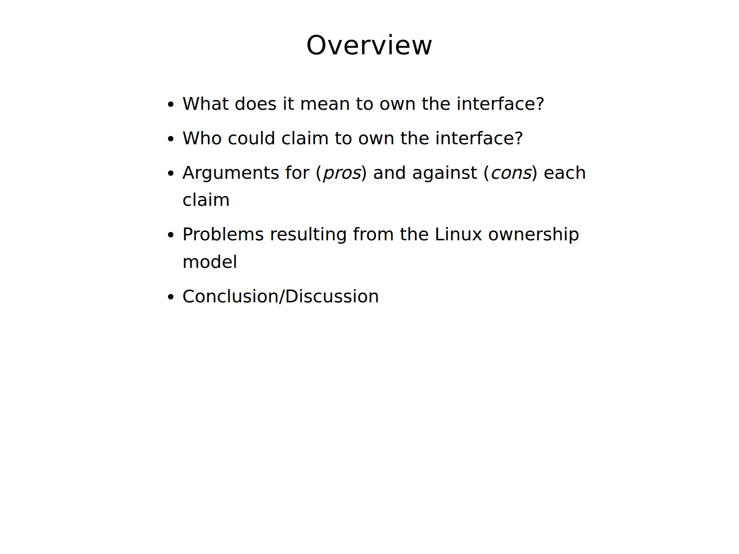Overview
What does it mean to own the interface?
Who could claim to own the interface?
Arguments for (pros) and against (cons) each claim
Problems resulting from the Linux ownership model
Conclusion/Discussion